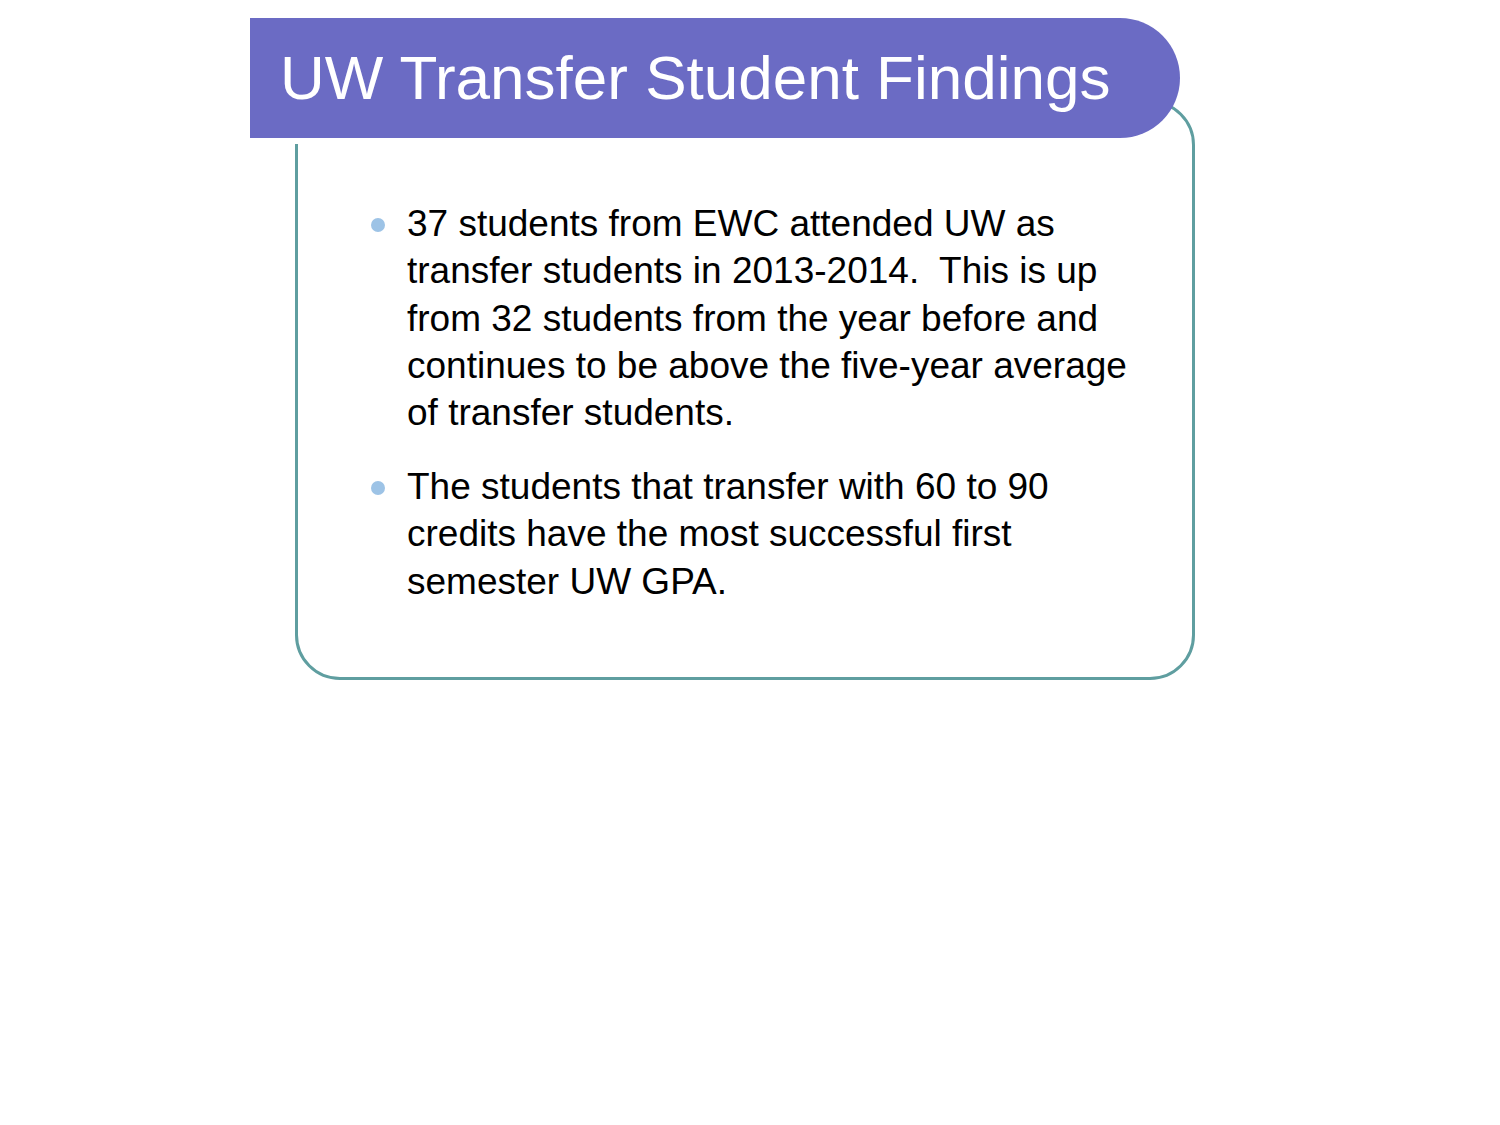UW Transfer Student Findings
37 students from EWC attended UW as transfer students in 2013-2014. This is up from 32 students from the year before and continues to be above the five-year average of transfer students.
The students that transfer with 60 to 90 credits have the most successful first semester UW GPA.